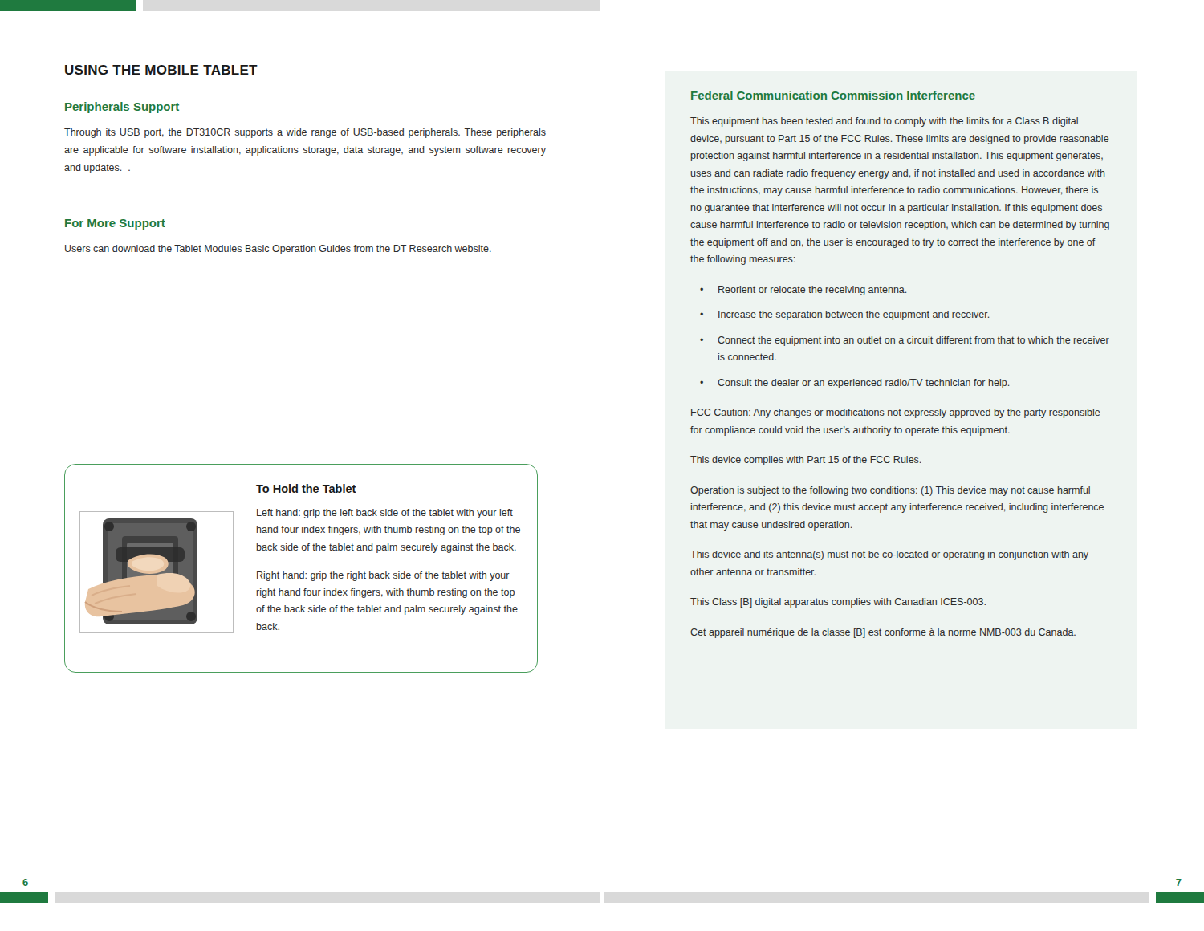USING THE MOBILE TABLET
Peripherals Support
Through its USB port, the DT310CR supports a wide range of USB-based peripherals. These peripherals are applicable for software installation, applications storage, data storage, and system software recovery and updates. .
For More Support
Users can download the Tablet Modules Basic Operation Guides from the DT Research website.
To Hold the Tablet
Left hand: grip the left back side of the tablet with your left hand four index fingers, with thumb resting on the top of the back side of the tablet and palm securely against the back.
Right hand: grip the right back side of the tablet with your right hand four index fingers, with thumb resting on the top of the back side of the tablet and palm securely against the back.
Federal Communication Commission Interference
This equipment has been tested and found to comply with the limits for a Class B digital device, pursuant to Part 15 of the FCC Rules. These limits are designed to provide reasonable protection against harmful interference in a residential installation. This equipment generates, uses and can radiate radio frequency energy and, if not installed and used in accordance with the instructions, may cause harmful interference to radio communications. However, there is no guarantee that interference will not occur in a particular installation. If this equipment does cause harmful interference to radio or television reception, which can be determined by turning the equipment off and on, the user is encouraged to try to correct the interference by one of the following measures:
Reorient or relocate the receiving antenna.
Increase the separation between the equipment and receiver.
Connect the equipment into an outlet on a circuit different from that to which the receiver is connected.
Consult the dealer or an experienced radio/TV technician for help.
FCC Caution: Any changes or modifications not expressly approved by the party responsible for compliance could void the user’s authority to operate this equipment.
This device complies with Part 15 of the FCC Rules.
Operation is subject to the following two conditions: (1) This device may not cause harmful interference, and (2) this device must accept any interference received, including interference that may cause undesired operation.
This device and its antenna(s) must not be co-located or operating in conjunction with any other antenna or transmitter.
This Class [B] digital apparatus complies with Canadian ICES-003.
Cet appareil numérique de la classe [B] est conforme à la norme NMB-003 du Canada.
6
7